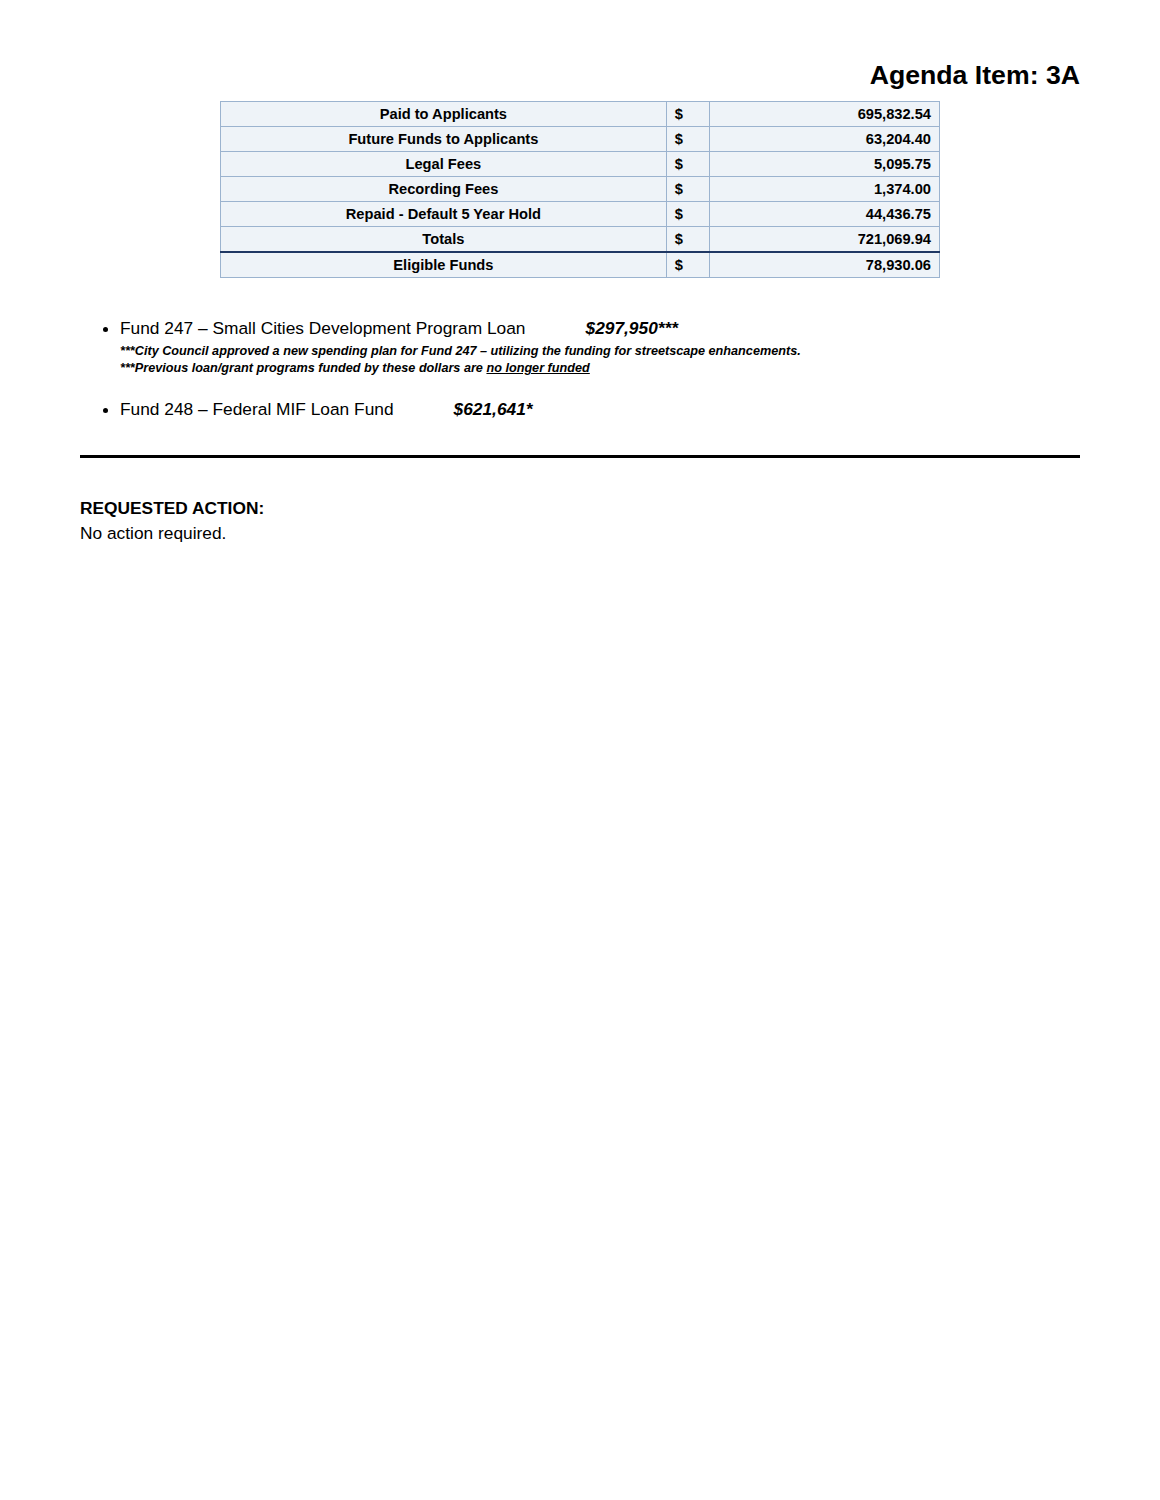Agenda Item: 3A
| Paid to Applicants | $ | 695,832.54 |
| Future Funds to Applicants | $ | 63,204.40 |
| Legal Fees | $ | 5,095.75 |
| Recording Fees | $ | 1,374.00 |
| Repaid - Default 5 Year Hold | $ | 44,436.75 |
| Totals | $ | 721,069.94 |
| Eligible Funds | $ | 78,930.06 |
Fund 247 – Small Cities Development Program Loan $297,950***
***City Council approved a new spending plan for Fund 247 – utilizing the funding for streetscape enhancements.
***Previous loan/grant programs funded by these dollars are no longer funded
Fund 248 – Federal MIF Loan Fund $621,641*
REQUESTED ACTION:
No action required.